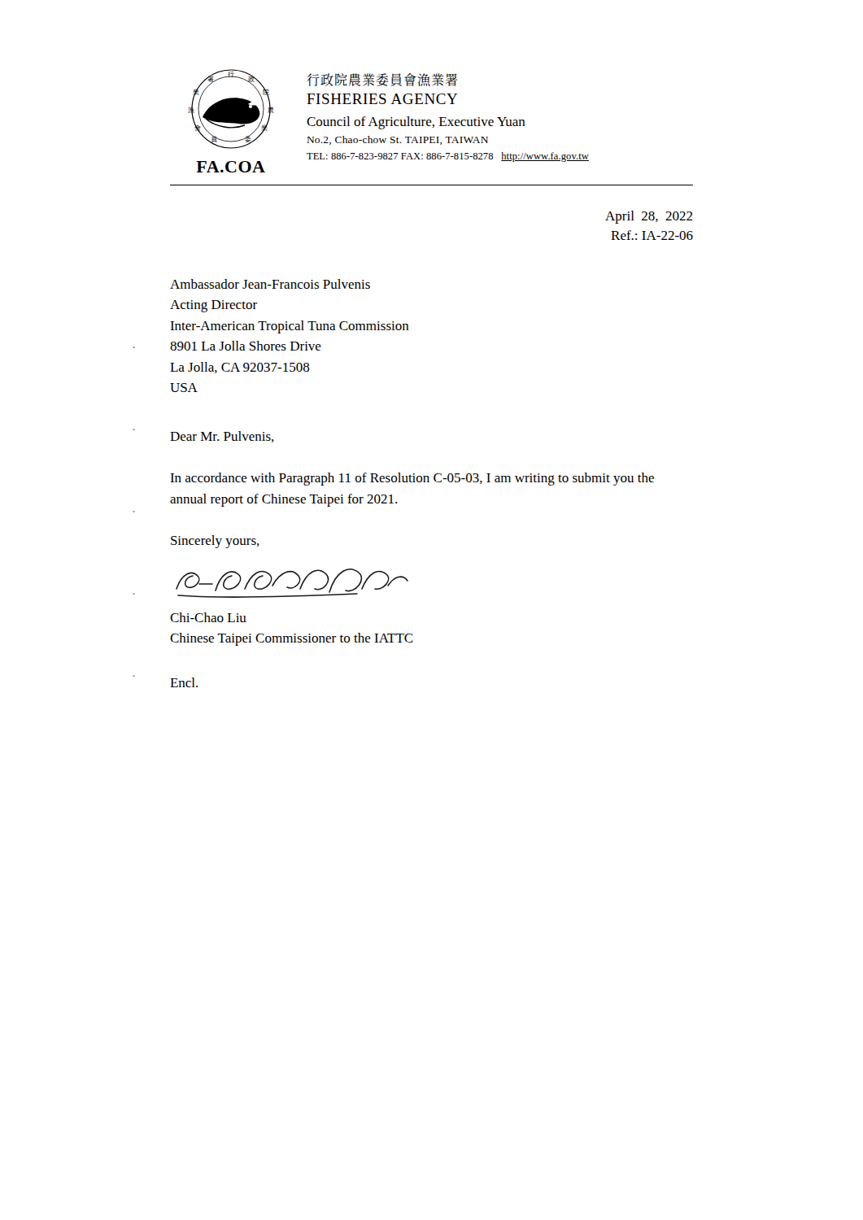行 政 院 農 業 委 員 會 漁 業 署
FA.COA
行政院農業委員會漁業署
Fisheries Agency
Council of Agriculture, Executive Yuan
No.2, Chao-chow St. TAIPEI, TAIWAN
TEL: 886-7-823-9827 FAX: 886-7-815-8278 http://www.fa.gov.tw
April 28, 2022
Ref.: IA-22-06
Ambassador Jean-Francois Pulvenis
Acting Director
Inter-American Tropical Tuna Commission
8901 La Jolla Shores Drive
La Jolla, CA 92037-1508
USA
Dear Mr. Pulvenis,
In accordance with Paragraph 11 of Resolution C-05-03, I am writing to submit you the annual report of Chinese Taipei for 2021.
Sincerely yours,
Chi-Chao Liu
Chinese Taipei Commissioner to the IATTC
Encl.
. . . . .